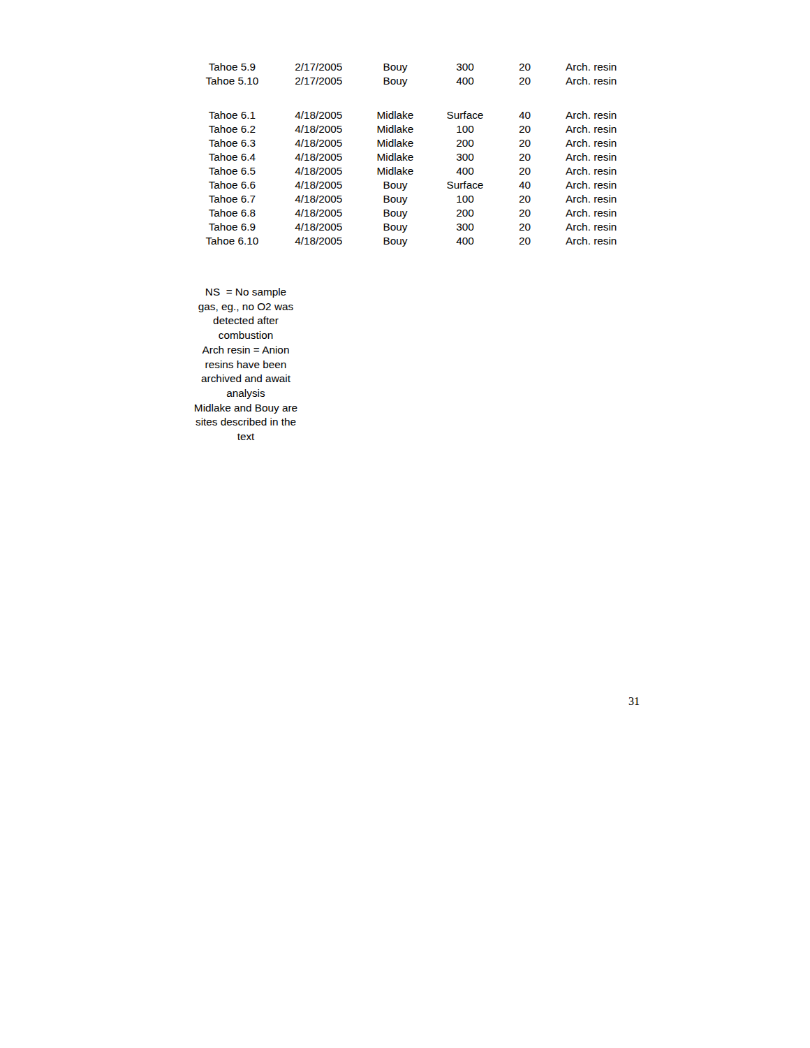| Tahoe 5.9 | 2/17/2005 | Bouy | 300 | 20 | Arch. resin |
| Tahoe 5.10 | 2/17/2005 | Bouy | 400 | 20 | Arch. resin |
| Tahoe 6.1 | 4/18/2005 | Midlake | Surface | 40 | Arch. resin |
| Tahoe 6.2 | 4/18/2005 | Midlake | 100 | 20 | Arch. resin |
| Tahoe 6.3 | 4/18/2005 | Midlake | 200 | 20 | Arch. resin |
| Tahoe 6.4 | 4/18/2005 | Midlake | 300 | 20 | Arch. resin |
| Tahoe 6.5 | 4/18/2005 | Midlake | 400 | 20 | Arch. resin |
| Tahoe 6.6 | 4/18/2005 | Bouy | Surface | 40 | Arch. resin |
| Tahoe 6.7 | 4/18/2005 | Bouy | 100 | 20 | Arch. resin |
| Tahoe 6.8 | 4/18/2005 | Bouy | 200 | 20 | Arch. resin |
| Tahoe 6.9 | 4/18/2005 | Bouy | 300 | 20 | Arch. resin |
| Tahoe 6.10 | 4/18/2005 | Bouy | 400 | 20 | Arch. resin |
NS = No sample gas, eg., no O2 was detected after combustion
Arch resin = Anion resins have been archived and await analysis
Midlake and Bouy are sites described in the text
31